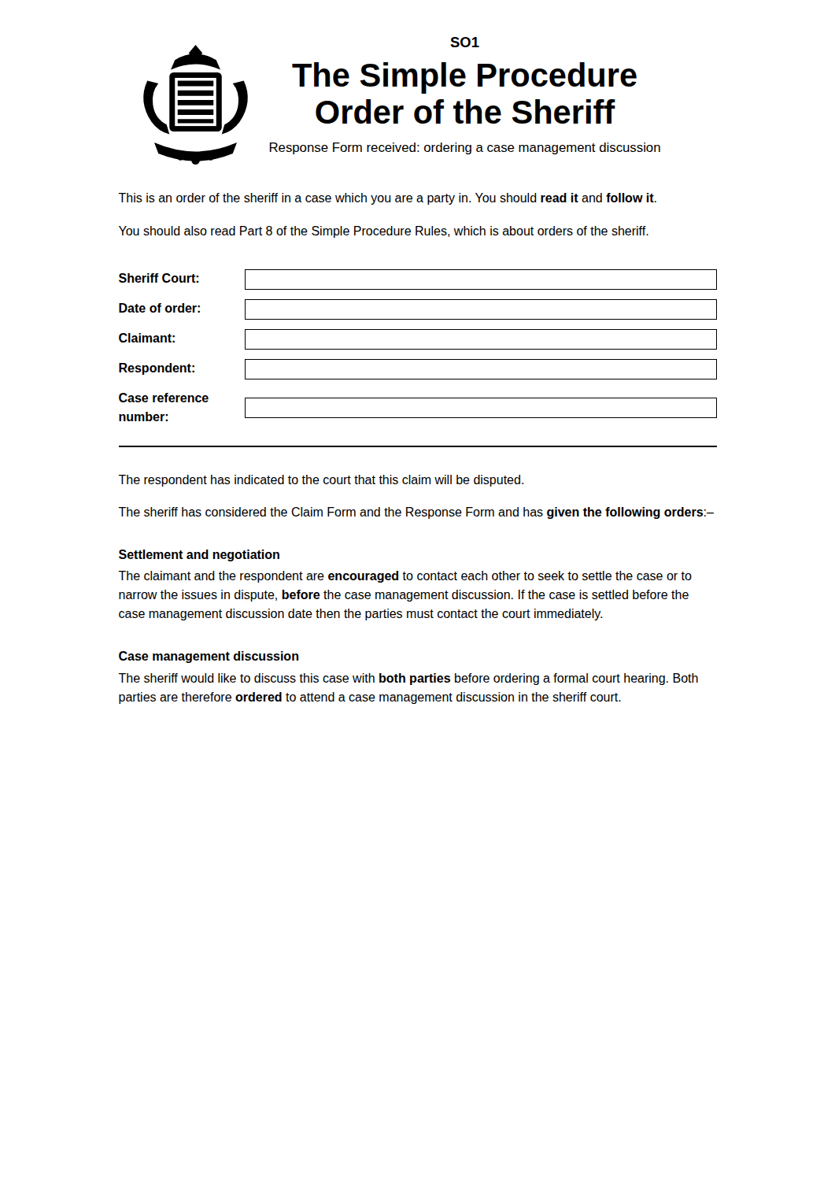SO1
The Simple Procedure
Order of the Sheriff
Response Form received: ordering a case management discussion
This is an order of the sheriff in a case which you are a party in. You should read it and follow it.
You should also read Part 8 of the Simple Procedure Rules, which is about orders of the sheriff.
| Sheriff Court: | |
| Date of order: | |
| Claimant: | |
| Respondent: | |
| Case reference number: | |
The respondent has indicated to the court that this claim will be disputed.
The sheriff has considered the Claim Form and the Response Form and has given the following orders:–
Settlement and negotiation
The claimant and the respondent are encouraged to contact each other to seek to settle the case or to narrow the issues in dispute, before the case management discussion. If the case is settled before the case management discussion date then the parties must contact the court immediately.
Case management discussion
The sheriff would like to discuss this case with both parties before ordering a formal court hearing. Both parties are therefore ordered to attend a case management discussion in the sheriff court.